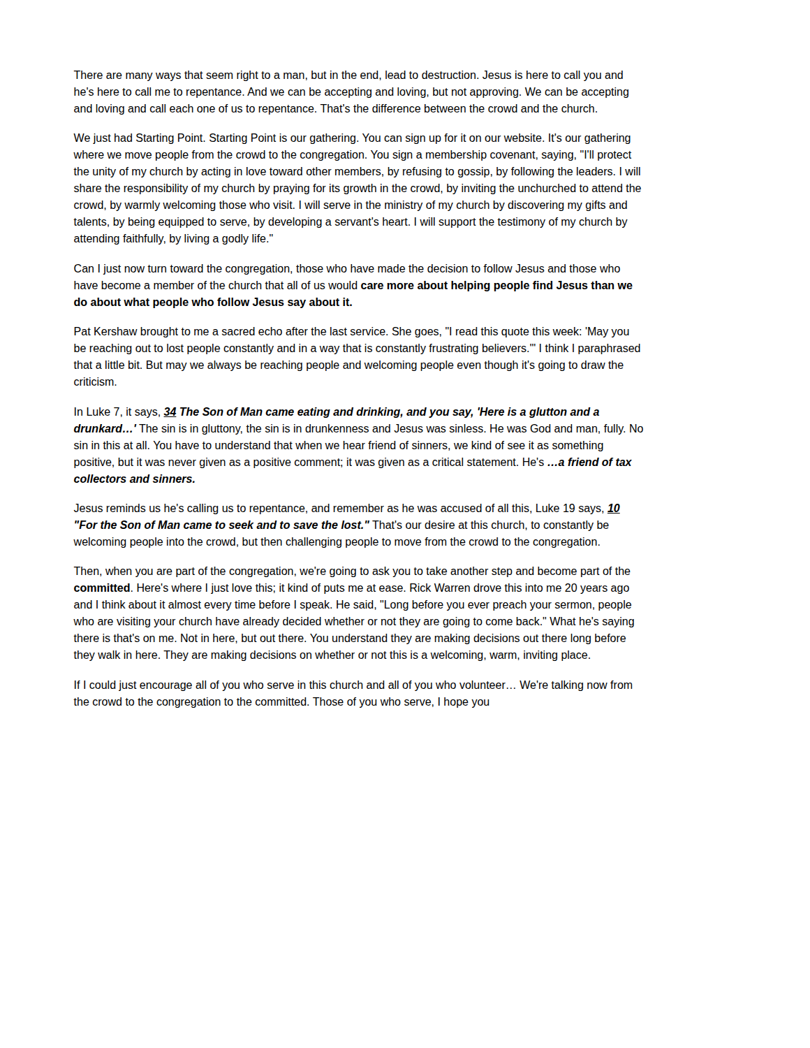There are many ways that seem right to a man, but in the end, lead to destruction. Jesus is here to call you and he's here to call me to repentance. And we can be accepting and loving, but not approving. We can be accepting and loving and call each one of us to repentance. That's the difference between the crowd and the church.
We just had Starting Point. Starting Point is our gathering. You can sign up for it on our website. It's our gathering where we move people from the crowd to the congregation. You sign a membership covenant, saying, "I'll protect the unity of my church by acting in love toward other members, by refusing to gossip, by following the leaders. I will share the responsibility of my church by praying for its growth in the crowd, by inviting the unchurched to attend the crowd, by warmly welcoming those who visit. I will serve in the ministry of my church by discovering my gifts and talents, by being equipped to serve, by developing a servant's heart. I will support the testimony of my church by attending faithfully, by living a godly life."
Can I just now turn toward the congregation, those who have made the decision to follow Jesus and those who have become a member of the church that all of us would care more about helping people find Jesus than we do about what people who follow Jesus say about it.
Pat Kershaw brought to me a sacred echo after the last service. She goes, "I read this quote this week: 'May you be reaching out to lost people constantly and in a way that is constantly frustrating believers.'" I think I paraphrased that a little bit. But may we always be reaching people and welcoming people even though it's going to draw the criticism.
In Luke 7, it says, 34 The Son of Man came eating and drinking, and you say, 'Here is a glutton and a drunkard…' The sin is in gluttony, the sin is in drunkenness and Jesus was sinless. He was God and man, fully. No sin in this at all. You have to understand that when we hear friend of sinners, we kind of see it as something positive, but it was never given as a positive comment; it was given as a critical statement. He's …a friend of tax collectors and sinners.
Jesus reminds us he's calling us to repentance, and remember as he was accused of all this, Luke 19 says, 10 "For the Son of Man came to seek and to save the lost." That's our desire at this church, to constantly be welcoming people into the crowd, but then challenging people to move from the crowd to the congregation.
Then, when you are part of the congregation, we're going to ask you to take another step and become part of the committed. Here's where I just love this; it kind of puts me at ease. Rick Warren drove this into me 20 years ago and I think about it almost every time before I speak. He said, "Long before you ever preach your sermon, people who are visiting your church have already decided whether or not they are going to come back." What he's saying there is that's on me. Not in here, but out there. You understand they are making decisions out there long before they walk in here. They are making decisions on whether or not this is a welcoming, warm, inviting place.
If I could just encourage all of you who serve in this church and all of you who volunteer… We're talking now from the crowd to the congregation to the committed. Those of you who serve, I hope you